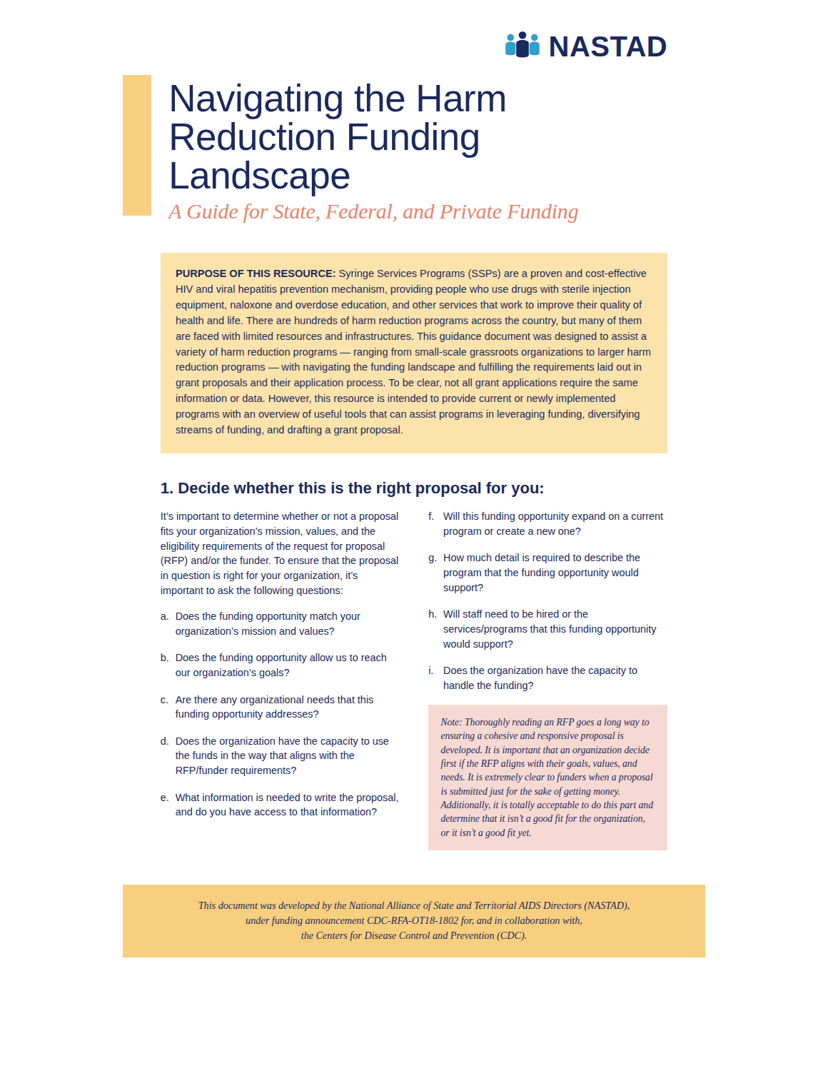NASTAD
Navigating the Harm
Reduction Funding Landscape
A Guide for State, Federal, and Private Funding
PURPOSE OF THIS RESOURCE: Syringe Services Programs (SSPs) are a proven and cost-effective HIV and viral hepatitis prevention mechanism, providing people who use drugs with sterile injection equipment, naloxone and overdose education, and other services that work to improve their quality of health and life. There are hundreds of harm reduction programs across the country, but many of them are faced with limited resources and infrastructures. This guidance document was designed to assist a variety of harm reduction programs — ranging from small-scale grassroots organizations to larger harm reduction programs — with navigating the funding landscape and fulfilling the requirements laid out in grant proposals and their application process. To be clear, not all grant applications require the same information or data. However, this resource is intended to provide current or newly implemented programs with an overview of useful tools that can assist programs in leveraging funding, diversifying streams of funding, and drafting a grant proposal.
1. Decide whether this is the right proposal for you:
It’s important to determine whether or not a proposal fits your organization’s mission, values, and the eligibility requirements of the request for proposal (RFP) and/or the funder. To ensure that the proposal in question is right for your organization, it’s important to ask the following questions:
a. Does the funding opportunity match your organization’s mission and values?
b. Does the funding opportunity allow us to reach our organization’s goals?
c. Are there any organizational needs that this funding opportunity addresses?
d. Does the organization have the capacity to use the funds in the way that aligns with the RFP/funder requirements?
e. What information is needed to write the proposal, and do you have access to that information?
f. Will this funding opportunity expand on a current program or create a new one?
g. How much detail is required to describe the program that the funding opportunity would support?
h. Will staff need to be hired or the services/programs that this funding opportunity would support?
i. Does the organization have the capacity to handle the funding?
Note: Thoroughly reading an RFP goes a long way to ensuring a cohesive and responsive proposal is developed. It is important that an organization decide first if the RFP aligns with their goals, values, and needs. It is extremely clear to funders when a proposal is submitted just for the sake of getting money. Additionally, it is totally acceptable to do this part and determine that it isn’t a good fit for the organization, or it isn’t a good fit yet.
This document was developed by the National Alliance of State and Territorial AIDS Directors (NASTAD),
under funding announcement CDC-RFA-OT18-1802 for, and in collaboration with,
the Centers for Disease Control and Prevention (CDC).